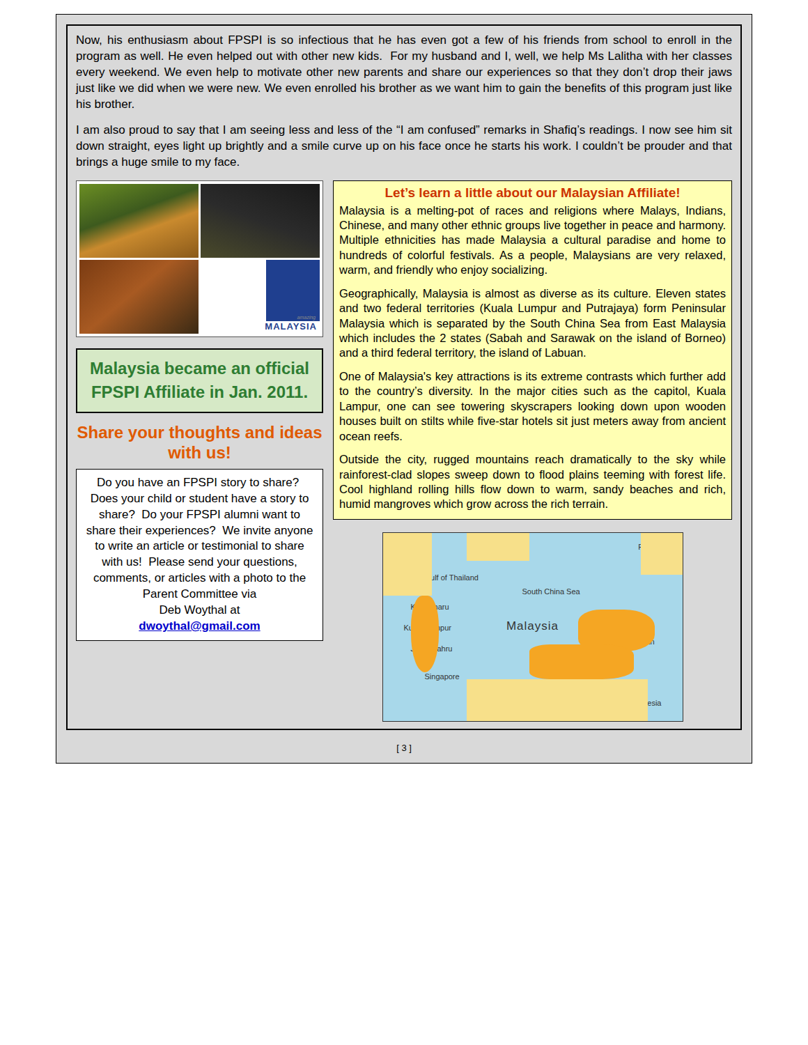Now, his enthusiasm about FPSPI is so infectious that he has even got a few of his friends from school to enroll in the program as well. He even helped out with other new kids. For my husband and I, well, we help Ms Lalitha with her classes every weekend. We even help to motivate other new parents and share our experiences so that they don’t drop their jaws just like we did when we were new. We even enrolled his brother as we want him to gain the benefits of this program just like his brother.
I am also proud to say that I am seeing less and less of the “I am confused” remarks in Shafiq’s readings. I now see him sit down straight, eyes light up brightly and a smile curve up on his face once he starts his work. I couldn’t be prouder and that brings a huge smile to my face.
amazing MALAYSIA
Malaysia became an official FPSPI Affiliate in Jan. 2011.
Share your thoughts and ideas with us!
Do you have an FPSPI story to share? Does your child or student have a story to share? Do your FPSPI alumni want to share their experiences? We invite anyone to write an article or testimonial to share with us! Please send your questions, comments, or articles with a photo to the Parent Committee via
Deb Woythal at
dwoythal@gmail.com
Let’s learn a little about our Malaysian Affiliate!
Malaysia is a melting-pot of races and religions where Malays, Indians, Chinese, and many other ethnic groups live together in peace and harmony. Multiple ethnicities has made Malaysia a cultural paradise and home to hundreds of colorful festivals. As a people, Malaysians are very relaxed, warm, and friendly who enjoy socializing.
Geographically, Malaysia is almost as diverse as its culture. Eleven states and two federal territories (Kuala Lumpur and Putrajaya) form Peninsular Malaysia which is separated by the South China Sea from East Malaysia which includes the 2 states (Sabah and Sarawak on the island of Borneo) and a third federal territory, the island of Labuan.
One of Malaysia's key attractions is its extreme contrasts which further add to the country’s diversity. In the major cities such as the capitol, Kuala Lampur, one can see towering skyscrapers looking down upon wooden houses built on stilts while five-star hotels sit just meters away from ancient ocean reefs.
Outside the city, rugged mountains reach dramatically to the sky while rainforest-clad slopes sweep down to flood plains teeming with forest life. Cool highland rolling hills flow down to warm, sandy beaches and rich, humid mangroves which grow across the rich terrain.
Thailand Gulf of Thailand Vietnam Philippines South China Sea Kota Bharu Kuala Lumpur Johor Bahru Singapore Kota Kinabalu Sandakan Kuching Indonesia
Malaysia
[ 3 ]